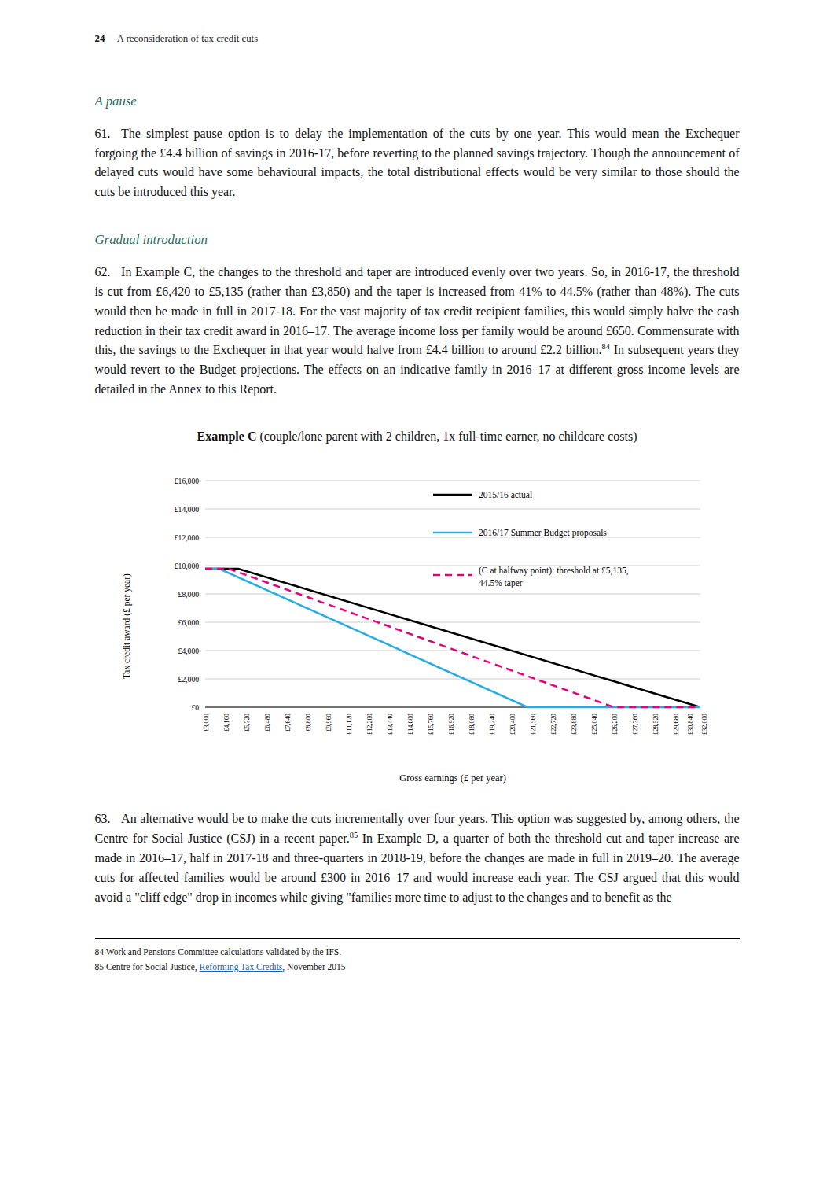24 A reconsideration of tax credit cuts
A pause
61. The simplest pause option is to delay the implementation of the cuts by one year. This would mean the Exchequer forgoing the £4.4 billion of savings in 2016-17, before reverting to the planned savings trajectory. Though the announcement of delayed cuts would have some behavioural impacts, the total distributional effects would be very similar to those should the cuts be introduced this year.
Gradual introduction
62. In Example C, the changes to the threshold and taper are introduced evenly over two years. So, in 2016-17, the threshold is cut from £6,420 to £5,135 (rather than £3,850) and the taper is increased from 41% to 44.5% (rather than 48%). The cuts would then be made in full in 2017-18. For the vast majority of tax credit recipient families, this would simply halve the cash reduction in their tax credit award in 2016–17. The average income loss per family would be around £650. Commensurate with this, the savings to the Exchequer in that year would halve from £4.4 billion to around £2.2 billion.84 In subsequent years they would revert to the Budget projections. The effects on an indicative family in 2016–17 at different gross income levels are detailed in the Annex to this Report.
Example C (couple/lone parent with 2 children, 1x full-time earner, no childcare costs)
Tax credit award (£ per year) £16,000 £14,000 £12,000 £10,000 £8,000 £6,000 £4,000 £2,000 £0 2015/16 actual 2016/17 Summer Budget proposals (C at halfway point): threshold at £5,135, 44.5% taper £3,000 £4,160 £5,320 £6,480 £7,640 £8,800 £9,960 £11,120 £12,280 £13,440 £14,600 £15,760 £16,920 £18,080 £19,240 £20,400 £21,560 £22,720 £23,880 £25,040 £26,200 £27,360 £28,520 £29,680 £30,840 £32,000 Gross earnings (£ per year)
63. An alternative would be to make the cuts incrementally over four years. This option was suggested by, among others, the Centre for Social Justice (CSJ) in a recent paper.85 In Example D, a quarter of both the threshold cut and taper increase are made in 2016–17, half in 2017-18 and three-quarters in 2018-19, before the changes are made in full in 2019–20. The average cuts for affected families would be around £300 in 2016–17 and would increase each year. The CSJ argued that this would avoid a "cliff edge" drop in incomes while giving "families more time to adjust to the changes and to benefit as the
84 Work and Pensions Committee calculations validated by the IFS.
85 Centre for Social Justice, Reforming Tax Credits, November 2015